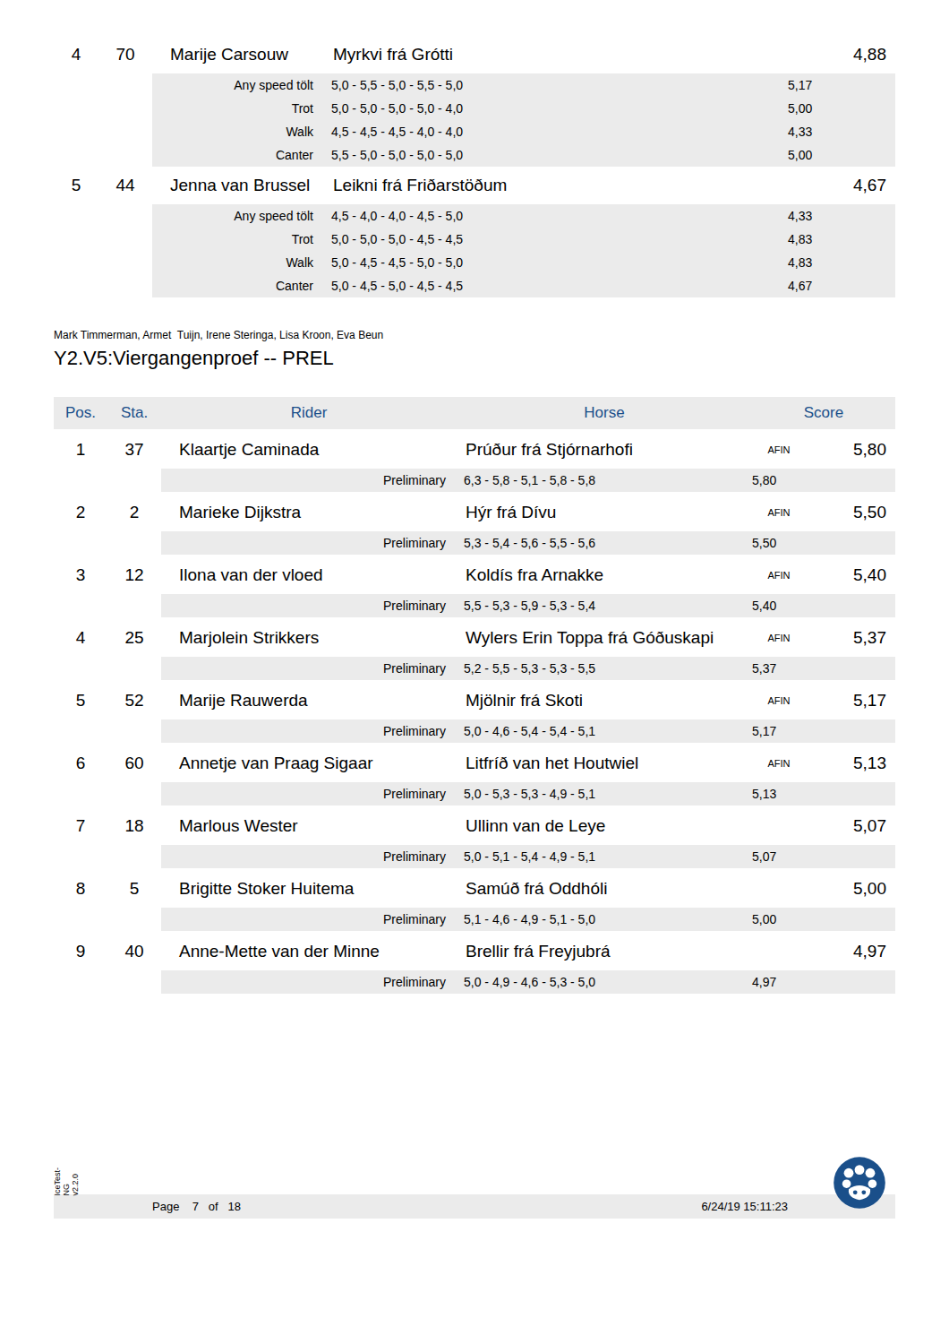| 4 | 70 | Marije Carsouw | Myrkvi frá Grótti | 4,88 |
| | Any speed tölt | 5,0 - 5,5 - 5,0 - 5,5 - 5,0 | 5,17 |
| | Trot | 5,0 - 5,0 - 5,0 - 5,0 - 4,0 | 5,00 |
| | Walk | 4,5 - 4,5 - 4,5 - 4,0 - 4,0 | 4,33 |
| | Canter | 5,5 - 5,0 - 5,0 - 5,0 - 5,0 | 5,00 |
| 5 | 44 | Jenna van Brussel | Leikni frá Friðarstöðum | 4,67 |
| | Any speed tölt | 4,5 - 4,0 - 4,0 - 4,5 - 5,0 | 4,33 |
| | Trot | 5,0 - 5,0 - 5,0 - 4,5 - 4,5 | 4,83 |
| | Walk | 5,0 - 4,5 - 4,5 - 5,0 - 5,0 | 4,83 |
| | Canter | 5,0 - 4,5 - 5,0 - 4,5 - 4,5 | 4,67 |
Mark Timmerman, Armet Tuijn, Irene Steringa, Lisa Kroon, Eva Beun
Y2.V5:Viergangenproef -- PREL
| Pos. | Sta. | Rider | Horse | Score |
| 1 | 37 | Klaartje Caminada | Prúður frá Stjórnarhofi | AFIN | 5,80 |
| | Preliminary | 6,3 - 5,8 - 5,1 - 5,8 - 5,8 | 5,80 |
| 2 | 2 | Marieke Dijkstra | Hýr frá Dívu | AFIN | 5,50 |
| | Preliminary | 5,3 - 5,4 - 5,6 - 5,5 - 5,6 | 5,50 |
| 3 | 12 | Ilona van der vloed | Koldís fra Arnakke | AFIN | 5,40 |
| | Preliminary | 5,5 - 5,3 - 5,9 - 5,3 - 5,4 | 5,40 |
| 4 | 25 | Marjolein Strikkers | Wylers Erin Toppa frá Góðuskapi | AFIN | 5,37 |
| | Preliminary | 5,2 - 5,5 - 5,3 - 5,3 - 5,5 | 5,37 |
| 5 | 52 | Marije Rauwerda | Mjölnir frá Skoti | AFIN | 5,17 |
| | Preliminary | 5,0 - 4,6 - 5,4 - 5,4 - 5,1 | 5,17 |
| 6 | 60 | Annetje van Praag Sigaar | Litfríð van het Houtwiel | AFIN | 5,13 |
| | Preliminary | 5,0 - 5,3 - 5,3 - 4,9 - 5,1 | 5,13 |
| 7 | 18 | Marlous Wester | Ullinn van de Leye | | 5,07 |
| | Preliminary | 5,0 - 5,1 - 5,4 - 4,9 - 5,1 | 5,07 |
| 8 | 5 | Brigitte Stoker Huitema | Samúð frá Oddhóli | | 5,00 |
| | Preliminary | 5,1 - 4,6 - 4,9 - 5,1 - 5,0 | 5,00 |
| 9 | 40 | Anne-Mette van der Minne | Brellir frá Freyjubrá | | 4,97 |
| | Preliminary | 5,0 - 4,9 - 4,6 - 5,3 - 5,0 | 4,97 |
IceTest-NG
v2.2.0
Page 7 of 18 6/24/19 15:11:23